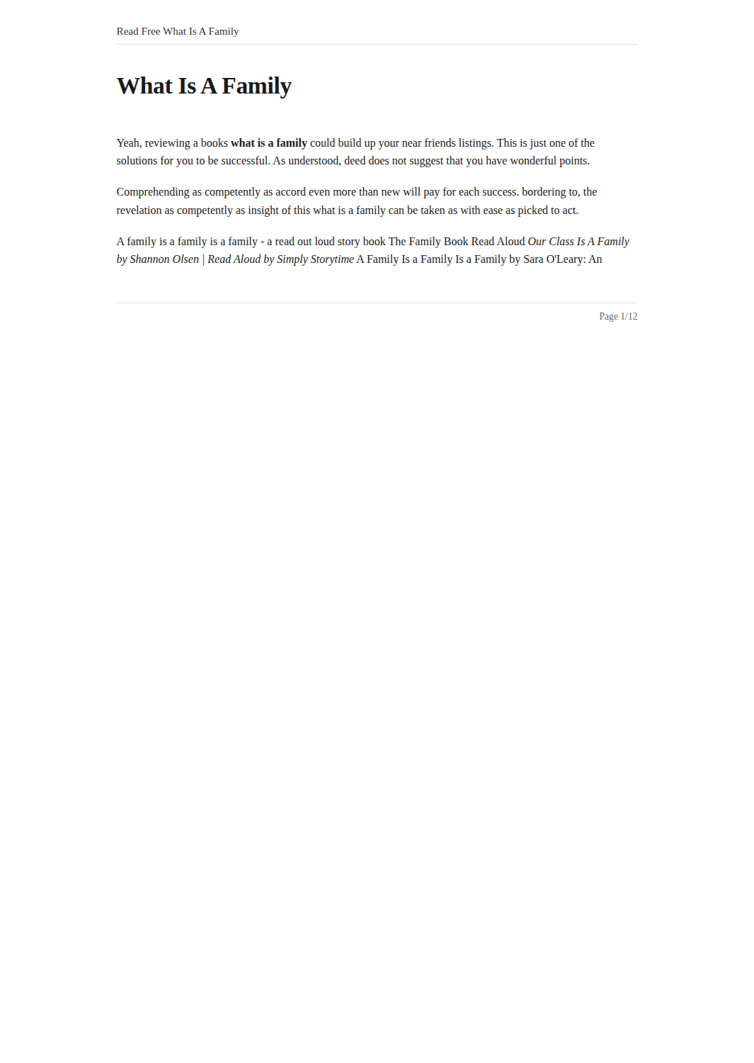Read Free What Is A Family
What Is A Family
Yeah, reviewing a books what is a family could build up your near friends listings. This is just one of the solutions for you to be successful. As understood, deed does not suggest that you have wonderful points.
Comprehending as competently as accord even more than new will pay for each success. bordering to, the revelation as competently as insight of this what is a family can be taken as with ease as picked to act.
A family is a family is a family - a read out loud story book The Family Book Read Aloud Our Class Is A Family by Shannon Olsen | Read Aloud by Simply Storytime A Family Is a Family Is a Family by Sara O'Leary: An
Page 1/12